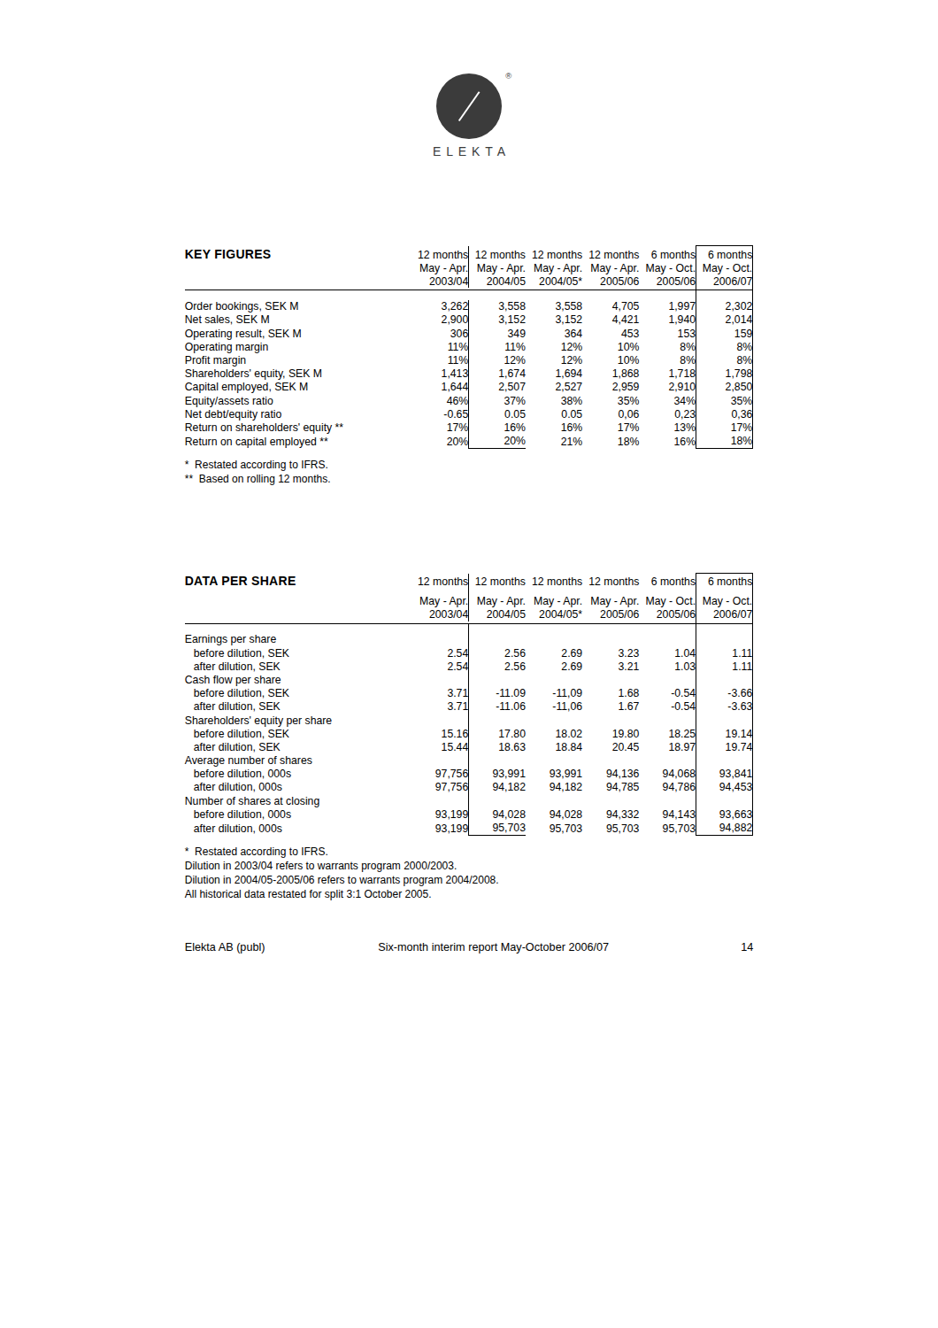ELEKTA
| KEY FIGURES | 12 months | 12 months | 12 months | 12 months | 6 months | 6 months |
| | May - Apr. | May - Apr. | May - Apr. | May - Apr. | May - Oct. | May - Oct. |
| | 2003/04 | 2004/05 | 2004/05* | 2005/06 | 2005/06 | 2006/07 |
| Order bookings, SEK M | 3,262 | 3,558 | 3,558 | 4,705 | 1,997 | 2,302 |
| Net sales, SEK M | 2,900 | 3,152 | 3,152 | 4,421 | 1,940 | 2,014 |
| Operating result, SEK M | 306 | 349 | 364 | 453 | 153 | 159 |
| Operating margin | 11% | 11% | 12% | 10% | 8% | 8% |
| Profit margin | 11% | 12% | 12% | 10% | 8% | 8% |
| Shareholders' equity, SEK M | 1,413 | 1,674 | 1,694 | 1,868 | 1,718 | 1,798 |
| Capital employed, SEK M | 1,644 | 2,507 | 2,527 | 2,959 | 2,910 | 2,850 |
| Equity/assets ratio | 46% | 37% | 38% | 35% | 34% | 35% |
| Net debt/equity ratio | -0.65 | 0.05 | 0.05 | 0,06 | 0,23 | 0,36 |
| Return on shareholders' equity ** | 17% | 16% | 16% | 17% | 13% | 17% |
| Return on capital employed ** | 20% | 20% | 21% | 18% | 16% | 18% |
* Restated according to IFRS.
** Based on rolling 12 months.
| DATA PER SHARE | 12 months | 12 months | 12 months | 12 months | 6 months | 6 months |
| | May - Apr. | May - Apr. | May - Apr. | May - Apr. | May - Oct. | May - Oct. |
| | 2003/04 | 2004/05 | 2004/05* | 2005/06 | 2005/06 | 2006/07 |
| Earnings per share | | | | | | |
| before dilution, SEK | 2.54 | 2.56 | 2.69 | 3.23 | 1.04 | 1.11 |
| after dilution, SEK | 2.54 | 2.56 | 2.69 | 3.21 | 1.03 | 1.11 |
| Cash flow per share | | | | | | |
| before dilution, SEK | 3.71 | -11.09 | -11,09 | 1.68 | -0.54 | -3.66 |
| after dilution, SEK | 3.71 | -11.06 | -11,06 | 1.67 | -0.54 | -3.63 |
| Shareholders' equity per share | | | | | | |
| before dilution, SEK | 15.16 | 17.80 | 18.02 | 19.80 | 18.25 | 19.14 |
| after dilution, SEK | 15.44 | 18.63 | 18.84 | 20.45 | 18.97 | 19.74 |
| Average number of shares | | | | | | |
| before dilution, 000s | 97,756 | 93,991 | 93,991 | 94,136 | 94,068 | 93,841 |
| after dilution, 000s | 97,756 | 94,182 | 94,182 | 94,785 | 94,786 | 94,453 |
| Number of shares at closing | | | | | | |
| before dilution, 000s | 93,199 | 94,028 | 94,028 | 94,332 | 94,143 | 93,663 |
| after dilution, 000s | 93,199 | 95,703 | 95,703 | 95,703 | 95,703 | 94,882 |
* Restated according to IFRS.
Dilution in 2003/04 refers to warrants program 2000/2003.
Dilution in 2004/05-2005/06 refers to warrants program 2004/2008.
All historical data restated for split 3:1 October 2005.
Elekta AB (publ)
Six-month interim report May-October 2006/07
14